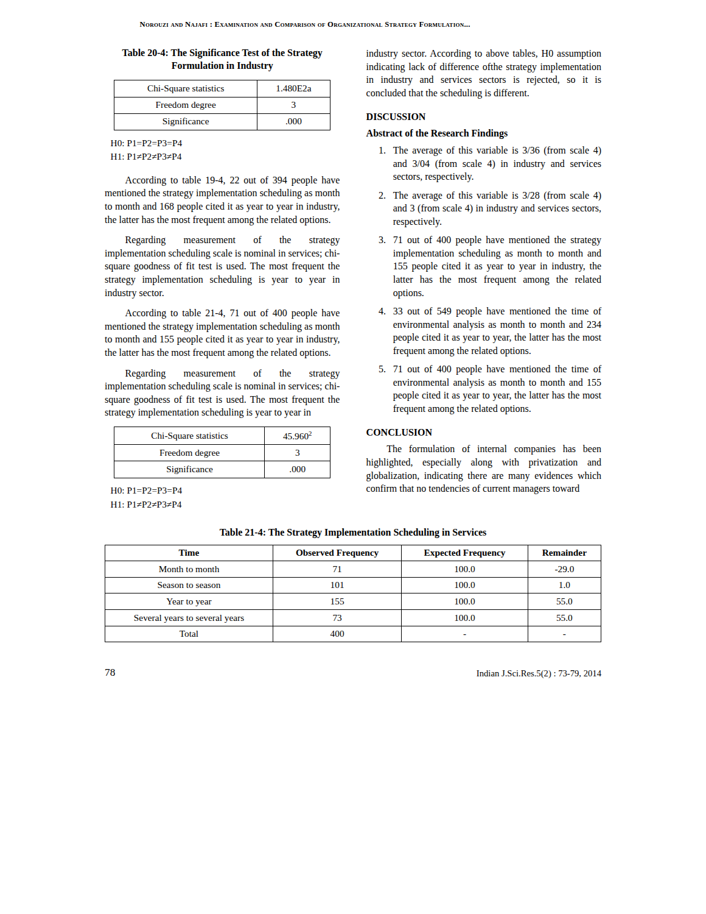Norouzi and Najafi : Examination and Comparison of Organizational Strategy Formulation...
Table 20-4: The Significance Test of the Strategy Formulation in Industry
| Chi-Square statistics | 1.480E2a |
| Freedom degree | 3 |
| Significance | .000 |
H0: P1=P2=P3=P4
H1: P1≠P2≠P3≠P4
According to table 19-4, 22 out of 394 people have mentioned the strategy implementation scheduling as month to month and 168 people cited it as year to year in industry, the latter has the most frequent among the related options.
Regarding measurement of the strategy implementation scheduling scale is nominal in services; chi-square goodness of fit test is used. The most frequent the strategy implementation scheduling is year to year in industry sector.
According to table 21-4, 71 out of 400 people have mentioned the strategy implementation scheduling as month to month and 155 people cited it as year to year in industry, the latter has the most frequent among the related options.
Regarding measurement of the strategy implementation scheduling scale is nominal in services; chi-square goodness of fit test is used. The most frequent the strategy implementation scheduling is year to year in
| Chi-Square statistics | 45.960 2 |
| Freedom degree | 3 |
| Significance | .000 |
H0: P1=P2=P3=P4
H1: P1≠P2≠P3≠P4
industry sector. According to above tables, H0 assumption indicating lack of difference ofthe strategy implementation in industry and services sectors is rejected, so it is concluded that the scheduling is different.
DISCUSSION
Abstract of the Research Findings
The average of this variable is 3/36 (from scale 4) and 3/04 (from scale 4) in industry and services sectors, respectively.
The average of this variable is 3/28 (from scale 4) and 3 (from scale 4) in industry and services sectors, respectively.
71 out of 400 people have mentioned the strategy implementation scheduling as month to month and 155 people cited it as year to year in industry, the latter has the most frequent among the related options.
33 out of 549 people have mentioned the time of environmental analysis as month to month and 234 people cited it as year to year, the latter has the most frequent among the related options.
71 out of 400 people have mentioned the time of environmental analysis as month to month and 155 people cited it as year to year, the latter has the most frequent among the related options.
CONCLUSION
The formulation of internal companies has been highlighted, especially along with privatization and globalization, indicating there are many evidences which confirm that no tendencies of current managers toward
Table 21-4: The Strategy Implementation Scheduling in Services
| Time | Observed Frequency | Expected Frequency | Remainder |
| --- | --- | --- | --- |
| Month to month | 71 | 100.0 | -29.0 |
| Season to season | 101 | 100.0 | 1.0 |
| Year to year | 155 | 100.0 | 55.0 |
| Several years to several years | 73 | 100.0 | 55.0 |
| Total | 400 | - | - |
78
Indian J.Sci.Res.5(2) : 73-79, 2014